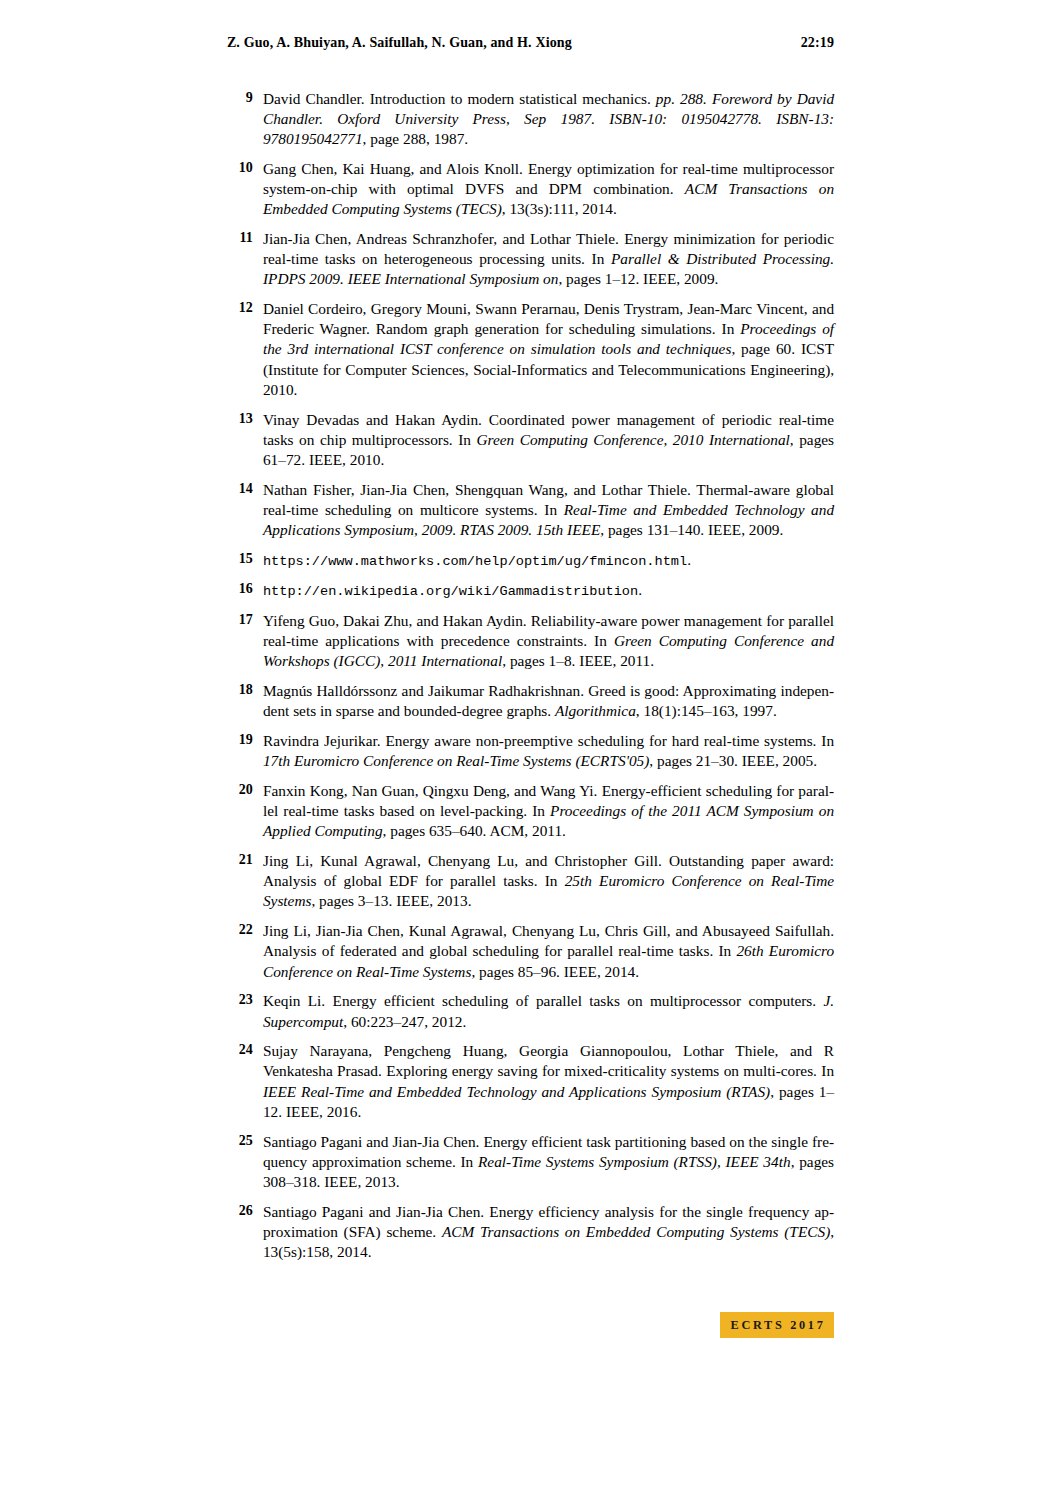Z. Guo, A. Bhuiyan, A. Saifullah, N. Guan, and H. Xiong 22:19
9 David Chandler. Introduction to modern statistical mechanics. pp. 288. Foreword by David Chandler. Oxford University Press, Sep 1987. ISBN-10: 0195042778. ISBN-13: 9780195042771, page 288, 1987.
10 Gang Chen, Kai Huang, and Alois Knoll. Energy optimization for real-time multiprocessor system-on-chip with optimal DVFS and DPM combination. ACM Transactions on Embedded Computing Systems (TECS), 13(3s):111, 2014.
11 Jian-Jia Chen, Andreas Schranzhofer, and Lothar Thiele. Energy minimization for periodic real-time tasks on heterogeneous processing units. In Parallel & Distributed Processing. IPDPS 2009. IEEE International Symposium on, pages 1–12. IEEE, 2009.
12 Daniel Cordeiro, Gregory Mouni, Swann Perarnau, Denis Trystram, Jean-Marc Vincent, and Frederic Wagner. Random graph generation for scheduling simulations. In Proceedings of the 3rd international ICST conference on simulation tools and techniques, page 60. ICST (Institute for Computer Sciences, Social-Informatics and Telecommunications Engineering), 2010.
13 Vinay Devadas and Hakan Aydin. Coordinated power management of periodic real-time tasks on chip multiprocessors. In Green Computing Conference, 2010 International, pages 61–72. IEEE, 2010.
14 Nathan Fisher, Jian-Jia Chen, Shengquan Wang, and Lothar Thiele. Thermal-aware global real-time scheduling on multicore systems. In Real-Time and Embedded Technology and Applications Symposium, 2009. RTAS 2009. 15th IEEE, pages 131–140. IEEE, 2009.
15 https://www.mathworks.com/help/optim/ug/fmincon.html.
16 http://en.wikipedia.org/wiki/Gammadistribution.
17 Yifeng Guo, Dakai Zhu, and Hakan Aydin. Reliability-aware power management for parallel real-time applications with precedence constraints. In Green Computing Conference and Workshops (IGCC), 2011 International, pages 1–8. IEEE, 2011.
18 Magnús Halldórssonz and Jaikumar Radhakrishnan. Greed is good: Approximating independent sets in sparse and bounded-degree graphs. Algorithmica, 18(1):145–163, 1997.
19 Ravindra Jejurikar. Energy aware non-preemptive scheduling for hard real-time systems. In 17th Euromicro Conference on Real-Time Systems (ECRTS'05), pages 21–30. IEEE, 2005.
20 Fanxin Kong, Nan Guan, Qingxu Deng, and Wang Yi. Energy-efficient scheduling for parallel real-time tasks based on level-packing. In Proceedings of the 2011 ACM Symposium on Applied Computing, pages 635–640. ACM, 2011.
21 Jing Li, Kunal Agrawal, Chenyang Lu, and Christopher Gill. Outstanding paper award: Analysis of global EDF for parallel tasks. In 25th Euromicro Conference on Real-Time Systems, pages 3–13. IEEE, 2013.
22 Jing Li, Jian-Jia Chen, Kunal Agrawal, Chenyang Lu, Chris Gill, and Abusayeed Saifullah. Analysis of federated and global scheduling for parallel real-time tasks. In 26th Euromicro Conference on Real-Time Systems, pages 85–96. IEEE, 2014.
23 Keqin Li. Energy efficient scheduling of parallel tasks on multiprocessor computers. J. Supercomput, 60:223–247, 2012.
24 Sujay Narayana, Pengcheng Huang, Georgia Giannopoulou, Lothar Thiele, and R Venkatesha Prasad. Exploring energy saving for mixed-criticality systems on multi-cores. In IEEE Real-Time and Embedded Technology and Applications Symposium (RTAS), pages 1–12. IEEE, 2016.
25 Santiago Pagani and Jian-Jia Chen. Energy efficient task partitioning based on the single frequency approximation scheme. In Real-Time Systems Symposium (RTSS), IEEE 34th, pages 308–318. IEEE, 2013.
26 Santiago Pagani and Jian-Jia Chen. Energy efficiency analysis for the single frequency approximation (SFA) scheme. ACM Transactions on Embedded Computing Systems (TECS), 13(5s):158, 2014.
ECRTS 2017